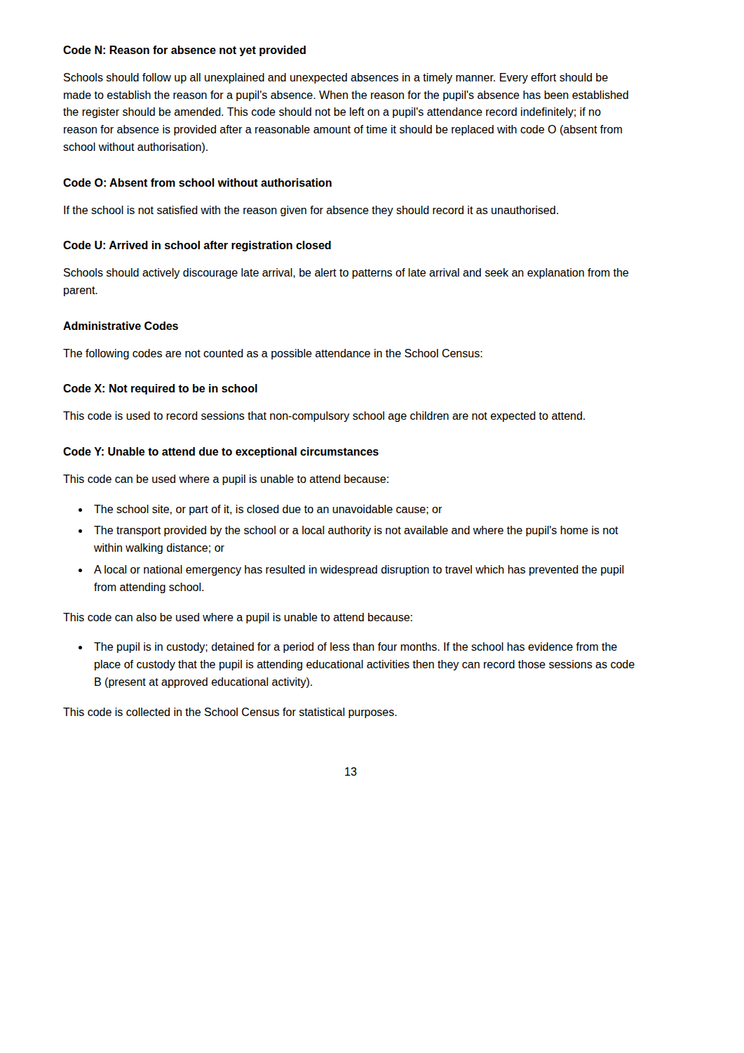Code N: Reason for absence not yet provided
Schools should follow up all unexplained and unexpected absences in a timely manner. Every effort should be made to establish the reason for a pupil's absence. When the reason for the pupil's absence has been established the register should be amended. This code should not be left on a pupil's attendance record indefinitely; if no reason for absence is provided after a reasonable amount of time it should be replaced with code O (absent from school without authorisation).
Code O: Absent from school without authorisation
If the school is not satisfied with the reason given for absence they should record it as unauthorised.
Code U: Arrived in school after registration closed
Schools should actively discourage late arrival, be alert to patterns of late arrival and seek an explanation from the parent.
Administrative Codes
The following codes are not counted as a possible attendance in the School Census:
Code X: Not required to be in school
This code is used to record sessions that non-compulsory school age children are not expected to attend.
Code Y: Unable to attend due to exceptional circumstances
This code can be used where a pupil is unable to attend because:
The school site, or part of it, is closed due to an unavoidable cause; or
The transport provided by the school or a local authority is not available and where the pupil's home is not within walking distance; or
A local or national emergency has resulted in widespread disruption to travel which has prevented the pupil from attending school.
This code can also be used where a pupil is unable to attend because:
The pupil is in custody; detained for a period of less than four months. If the school has evidence from the place of custody that the pupil is attending educational activities then they can record those sessions as code B (present at approved educational activity).
This code is collected in the School Census for statistical purposes.
13